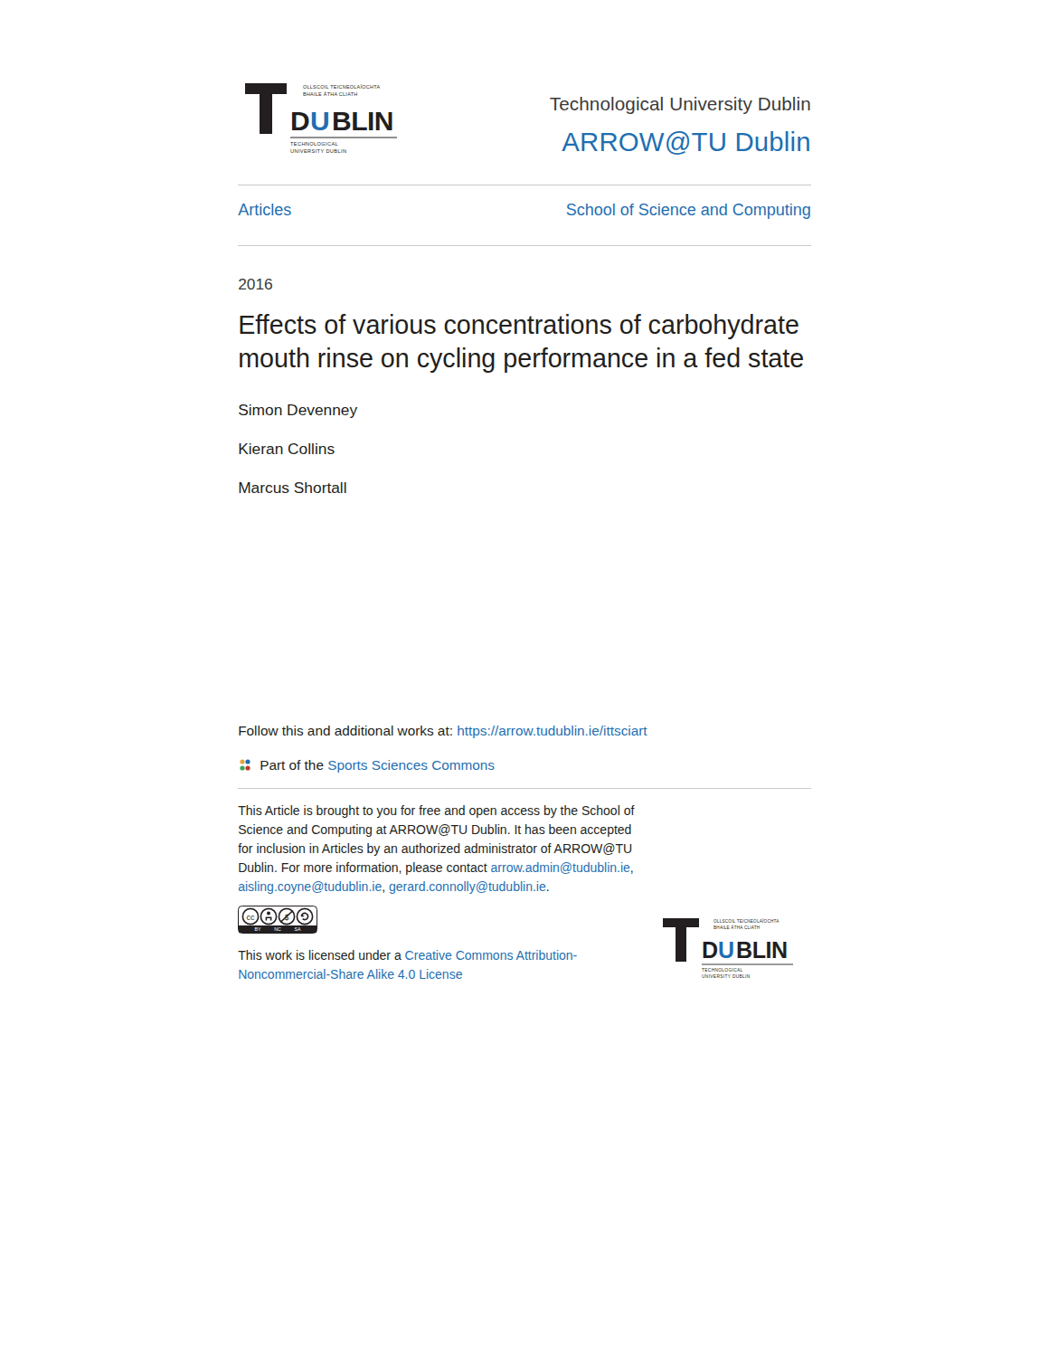OLLSCOIL TEICNEOLAÍOCHTA BHAILE ÁTHA CLIATH D U BLIN TECHNOLOGICAL UNIVERSITY DUBLIN
Technological University Dublin
ARROW@TU Dublin
Articles
School of Science and Computing
2016
Effects of various concentrations of carbohydrate mouth rinse on cycling performance in a fed state
Simon Devenney
Kieran Collins
Marcus Shortall
Follow this and additional works at: https://arrow.tudublin.ie/ittsciart
Part of the Sports Sciences Commons
This Article is brought to you for free and open access by the School of Science and Computing at ARROW@TU Dublin. It has been accepted for inclusion in Articles by an authorized administrator of ARROW@TU Dublin. For more information, please contact arrow.admin@tudublin.ie, aisling.coyne@tudublin.ie, gerard.connolly@tudublin.ie.
cc $ BY NC SA
This work is licensed under a Creative Commons Attribution-Noncommercial-Share Alike 4.0 License
OLLSCOIL TEICNEOLAÍOCHTA BHAILE ÁTHA CLIATH D U BLIN TECHNOLOGICAL UNIVERSITY DUBLIN